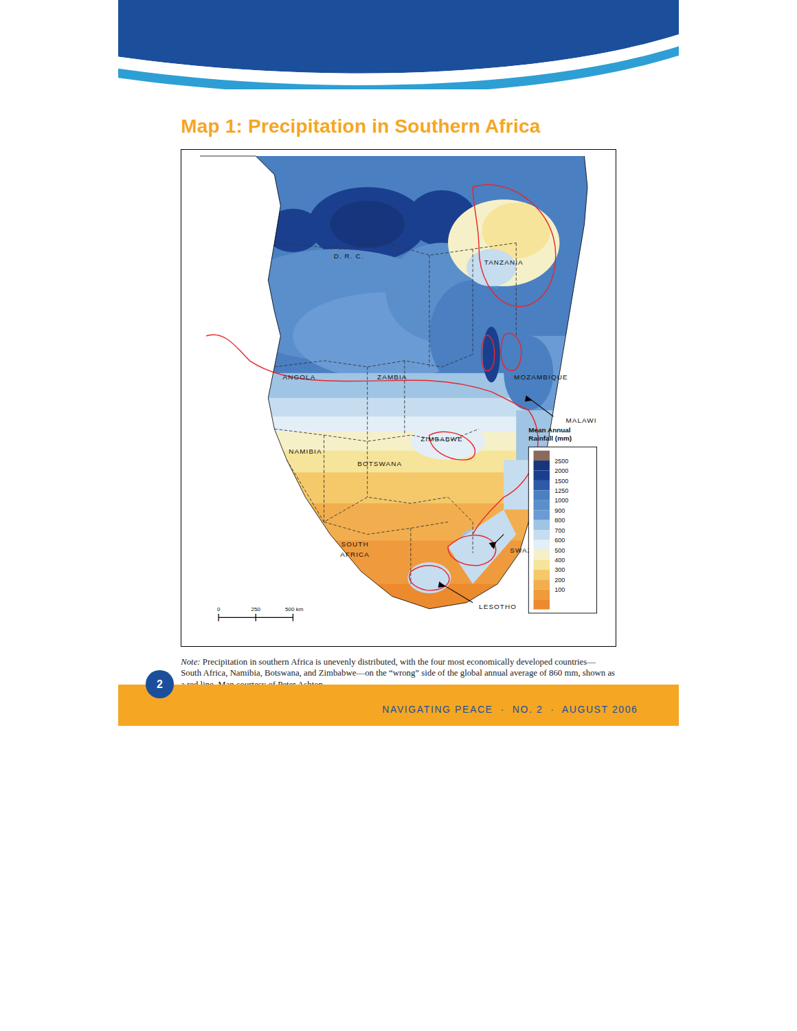Map 1: Precipitation in Southern Africa
D. R. C. TANZANIA ANGOLA ZAMBIA MOZAMBIQUE MALAWI ZIMBABWE NAMIBIA BOTSWANA SWAZILAND SOUTH AFRICA LESOTHO Mean Annual Rainfall (mm) 2500 2000 1500 1250 1000 900 800 700 600 500 400 300 200 100 0 250 500 km
Note: Precipitation in southern Africa is unevenly distributed, with the four most economically developed countries—South Africa, Namibia, Botswana, and Zimbabwe—on the “wrong” side of the global annual average of 860 mm, shown as a red line. Map courtesy of Peter Ashton.
2
NAVIGATING PEACE · NO. 2 · AUGUST 2006